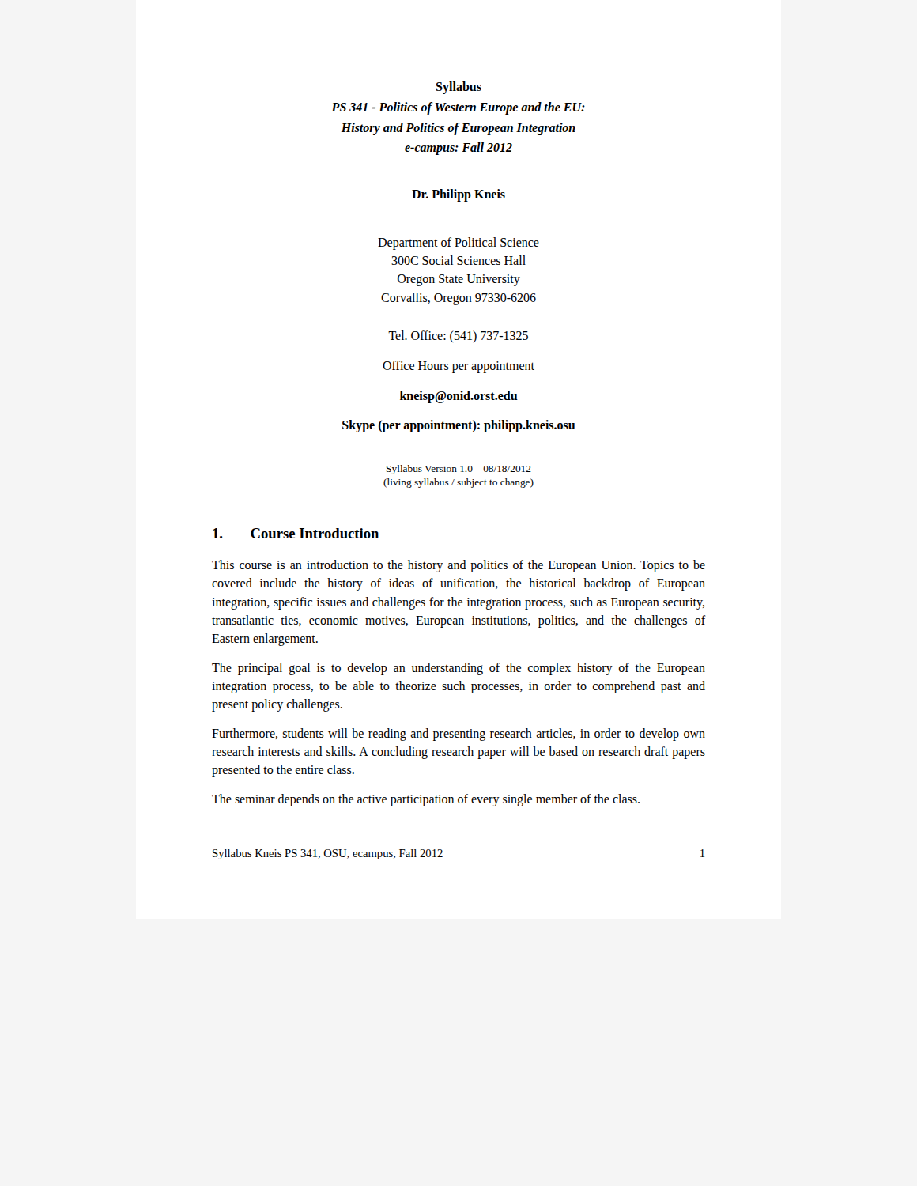Syllabus
PS 341 - Politics of Western Europe and the EU:
History and Politics of European Integration
e-campus: Fall 2012
Dr. Philipp Kneis
Department of Political Science
300C Social Sciences Hall
Oregon State University
Corvallis, Oregon 97330-6206
Tel. Office: (541) 737-1325
Office Hours per appointment
kneisp@onid.orst.edu
Skype (per appointment): philipp.kneis.osu
Syllabus Version 1.0 – 08/18/2012
(living syllabus / subject to change)
1. Course Introduction
This course is an introduction to the history and politics of the European Union. Topics to be covered include the history of ideas of unification, the historical backdrop of European integration, specific issues and challenges for the integration process, such as European security, transatlantic ties, economic motives, European institutions, politics, and the challenges of Eastern enlargement.
The principal goal is to develop an understanding of the complex history of the European integration process, to be able to theorize such processes, in order to comprehend past and present policy challenges.
Furthermore, students will be reading and presenting research articles, in order to develop own research interests and skills. A concluding research paper will be based on research draft papers presented to the entire class.
The seminar depends on the active participation of every single member of the class.
Syllabus Kneis PS 341, OSU, ecampus, Fall 2012 1